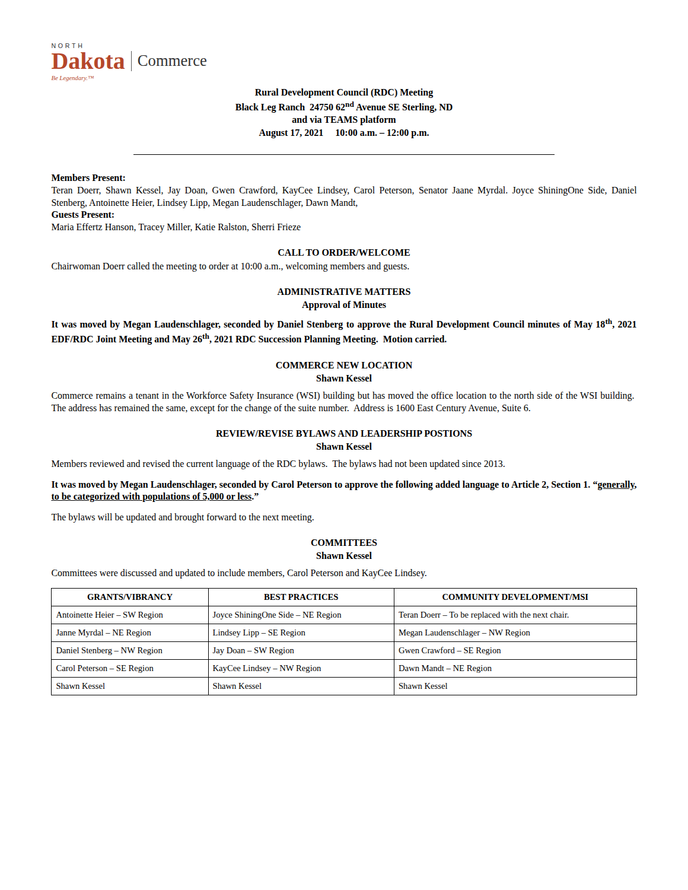NORTH Dakota Commerce Be Legendary.™
Rural Development Council (RDC) Meeting Black Leg Ranch 24750 62nd Avenue SE Sterling, ND and via TEAMS platform August 17, 2021 10:00 a.m. – 12:00 p.m.
Members Present:
Teran Doerr, Shawn Kessel, Jay Doan, Gwen Crawford, KayCee Lindsey, Carol Peterson, Senator Jaane Myrdal. Joyce ShiningOne Side, Daniel Stenberg, Antoinette Heier, Lindsey Lipp, Megan Laudenschlager, Dawn Mandt,
Guests Present:
Maria Effertz Hanson, Tracey Miller, Katie Ralston, Sherri Frieze
Call to Order/Welcome
Chairwoman Doerr called the meeting to order at 10:00 a.m., welcoming members and guests.
Administrative Matters
Approval of Minutes
It was moved by Megan Laudenschlager, seconded by Daniel Stenberg to approve the Rural Development Council minutes of May 18th, 2021 EDF/RDC Joint Meeting and May 26th, 2021 RDC Succession Planning Meeting. Motion carried.
Commerce New Location
Shawn Kessel
Commerce remains a tenant in the Workforce Safety Insurance (WSI) building but has moved the office location to the north side of the WSI building. The address has remained the same, except for the change of the suite number. Address is 1600 East Century Avenue, Suite 6.
Review/Revise Bylaws and Leadership Postions
Shawn Kessel
Members reviewed and revised the current language of the RDC bylaws. The bylaws had not been updated since 2013.
It was moved by Megan Laudenschlager, seconded by Carol Peterson to approve the following added language to Article 2, Section 1. “generally, to be categorized with populations of 5,000 or less.”
The bylaws will be updated and brought forward to the next meeting.
Committees
Shawn Kessel
Committees were discussed and updated to include members, Carol Peterson and KayCee Lindsey.
| Grants/Vibrancy | Best Practices | Community Development/MSI |
| --- | --- | --- |
| Antoinette Heier – SW Region | Joyce ShiningOne Side – NE Region | Teran Doerr – To be replaced with the next chair. |
| Janne Myrdal – NE Region | Lindsey Lipp – SE Region | Megan Laudenschlager – NW Region |
| Daniel Stenberg – NW Region | Jay Doan – SW Region | Gwen Crawford – SE Region |
| Carol Peterson – SE Region | KayCee Lindsey – NW Region | Dawn Mandt – NE Region |
| Shawn Kessel | Shawn Kessel | Shawn Kessel |